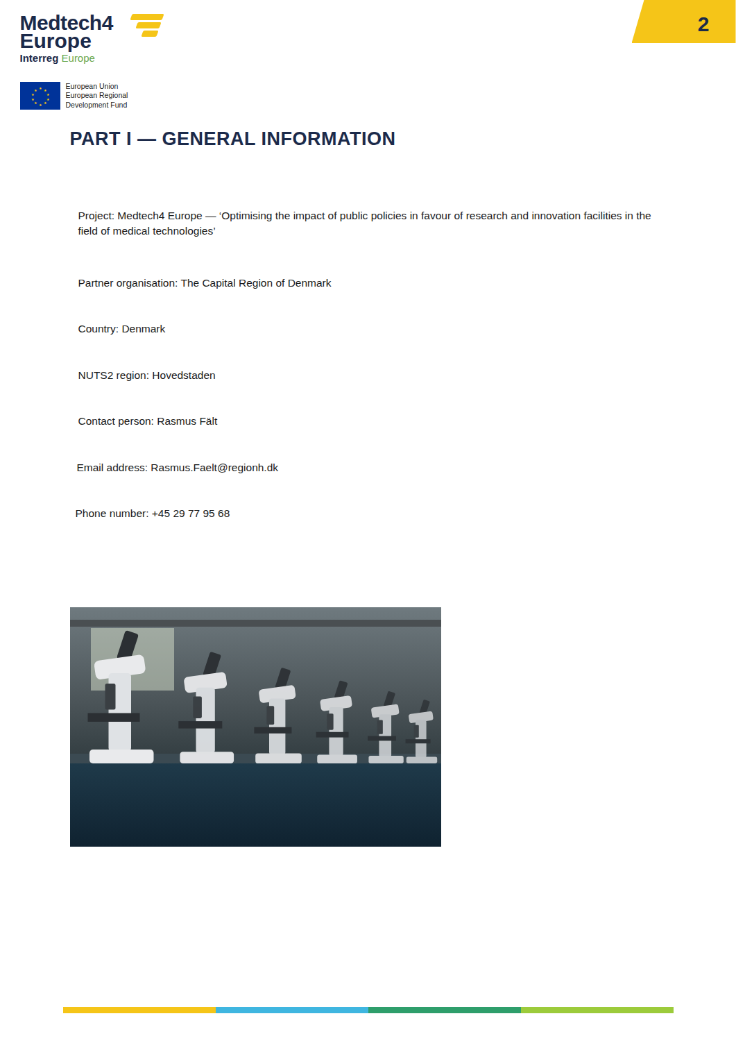2
Medtech4 Europe Interreg Europe
★ ★ ★ ★ ★ ★ ★ ★ ★ ★
European Union
European Regional
Development Fund
PART I — GENERAL INFORMATION
Project: Medtech4 Europe — ‘Optimising the impact of public policies in favour of research and innovation facilities in the field of medical technologies’
Partner organisation: The Capital Region of Denmark
Country: Denmark
NUTS2 region: Hovedstaden
Contact person: Rasmus Fält
Email address: Rasmus.Faelt@regionh.dk
Phone number: +45 29 77 95 68